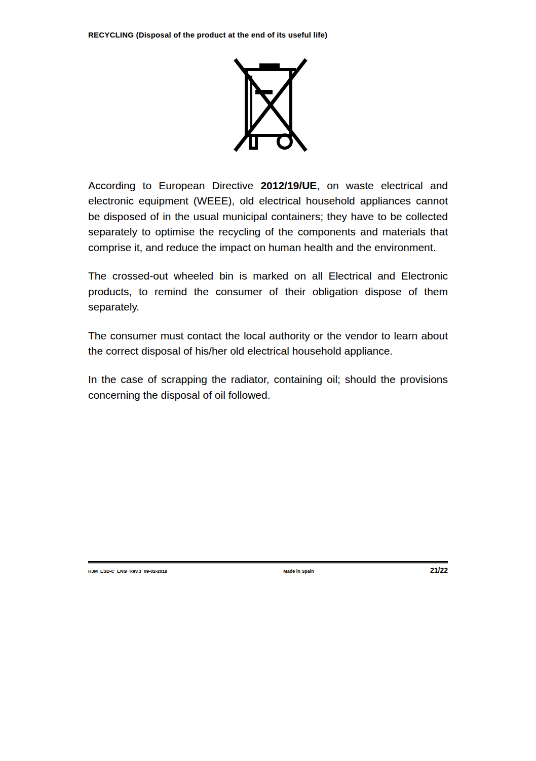RECYCLING (Disposal of the product at the end of its useful life)
According to European Directive 2012/19/UE, on waste electrical and electronic equipment (WEEE), old electrical household appliances cannot be disposed of in the usual municipal containers; they have to be collected separately to optimise the recycling of the components and materials that comprise it, and reduce the impact on human health and the environment.
The crossed-out wheeled bin is marked on all Electrical and Electronic products, to remind the consumer of their obligation dispose of them separately.
The consumer must contact the local authority or the vendor to learn about the correct disposal of his/her old electrical household appliance.
In the case of scrapping the radiator, containing oil; should the provisions concerning the disposal of oil followed.
HJM_ESD-C_ENG_Rev.3_09-02-2018 Made in Spain 21/22